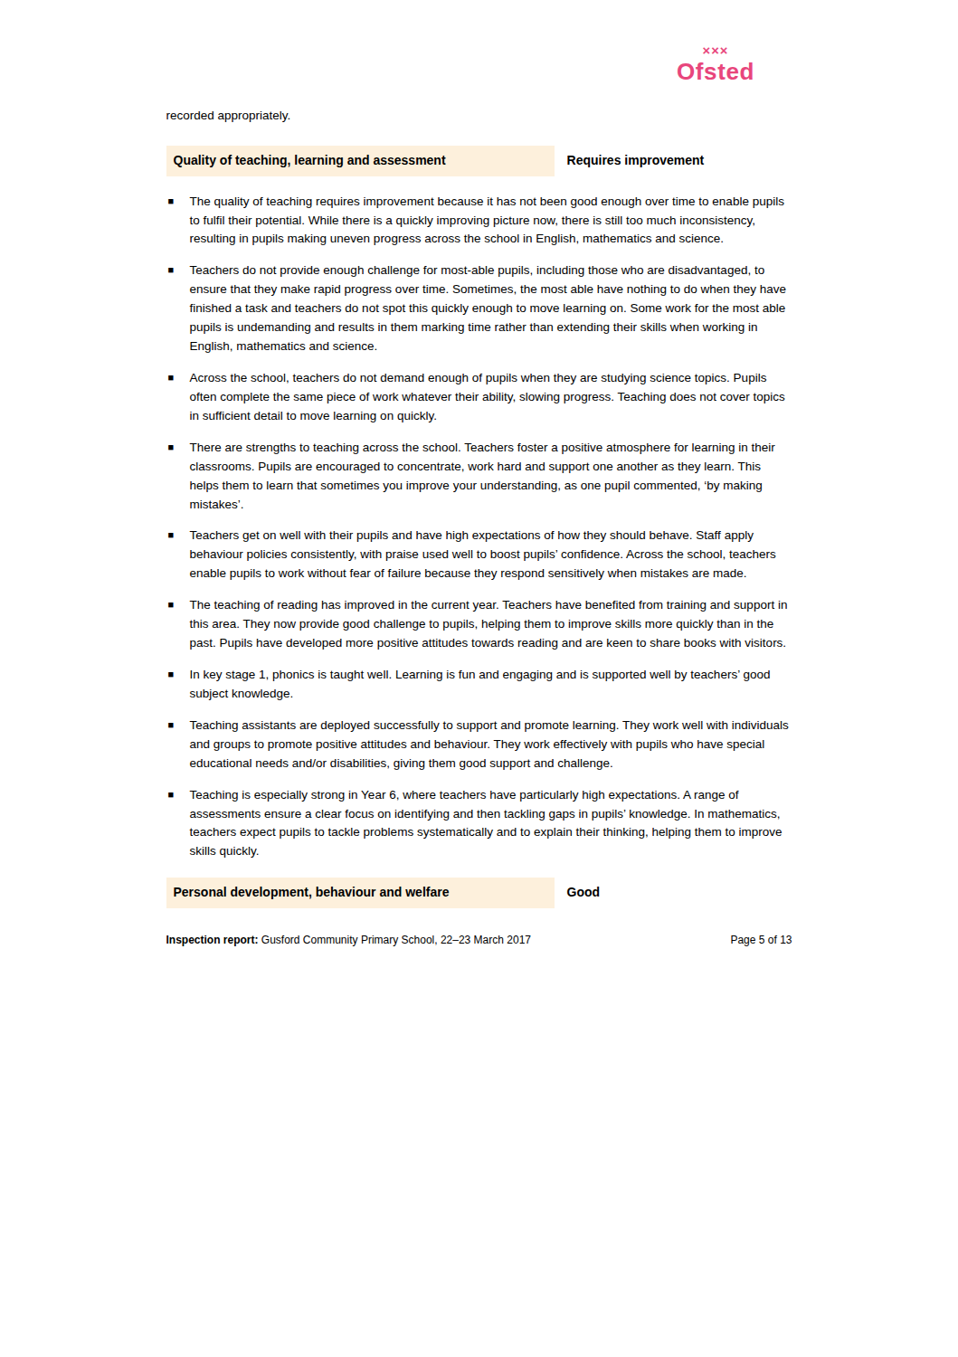recorded appropriately.
Quality of teaching, learning and assessment
Requires improvement
The quality of teaching requires improvement because it has not been good enough over time to enable pupils to fulfil their potential. While there is a quickly improving picture now, there is still too much inconsistency, resulting in pupils making uneven progress across the school in English, mathematics and science.
Teachers do not provide enough challenge for most-able pupils, including those who are disadvantaged, to ensure that they make rapid progress over time. Sometimes, the most able have nothing to do when they have finished a task and teachers do not spot this quickly enough to move learning on. Some work for the most able pupils is undemanding and results in them marking time rather than extending their skills when working in English, mathematics and science.
Across the school, teachers do not demand enough of pupils when they are studying science topics. Pupils often complete the same piece of work whatever their ability, slowing progress. Teaching does not cover topics in sufficient detail to move learning on quickly.
There are strengths to teaching across the school. Teachers foster a positive atmosphere for learning in their classrooms. Pupils are encouraged to concentrate, work hard and support one another as they learn. This helps them to learn that sometimes you improve your understanding, as one pupil commented, ‘by making mistakes’.
Teachers get on well with their pupils and have high expectations of how they should behave. Staff apply behaviour policies consistently, with praise used well to boost pupils’ confidence. Across the school, teachers enable pupils to work without fear of failure because they respond sensitively when mistakes are made.
The teaching of reading has improved in the current year. Teachers have benefited from training and support in this area. They now provide good challenge to pupils, helping them to improve skills more quickly than in the past. Pupils have developed more positive attitudes towards reading and are keen to share books with visitors.
In key stage 1, phonics is taught well. Learning is fun and engaging and is supported well by teachers’ good subject knowledge.
Teaching assistants are deployed successfully to support and promote learning. They work well with individuals and groups to promote positive attitudes and behaviour. They work effectively with pupils who have special educational needs and/or disabilities, giving them good support and challenge.
Teaching is especially strong in Year 6, where teachers have particularly high expectations. A range of assessments ensure a clear focus on identifying and then tackling gaps in pupils’ knowledge. In mathematics, teachers expect pupils to tackle problems systematically and to explain their thinking, helping them to improve skills quickly.
Personal development, behaviour and welfare
Good
Inspection report: Gusford Community Primary School, 22–23 March 2017
Page 5 of 13